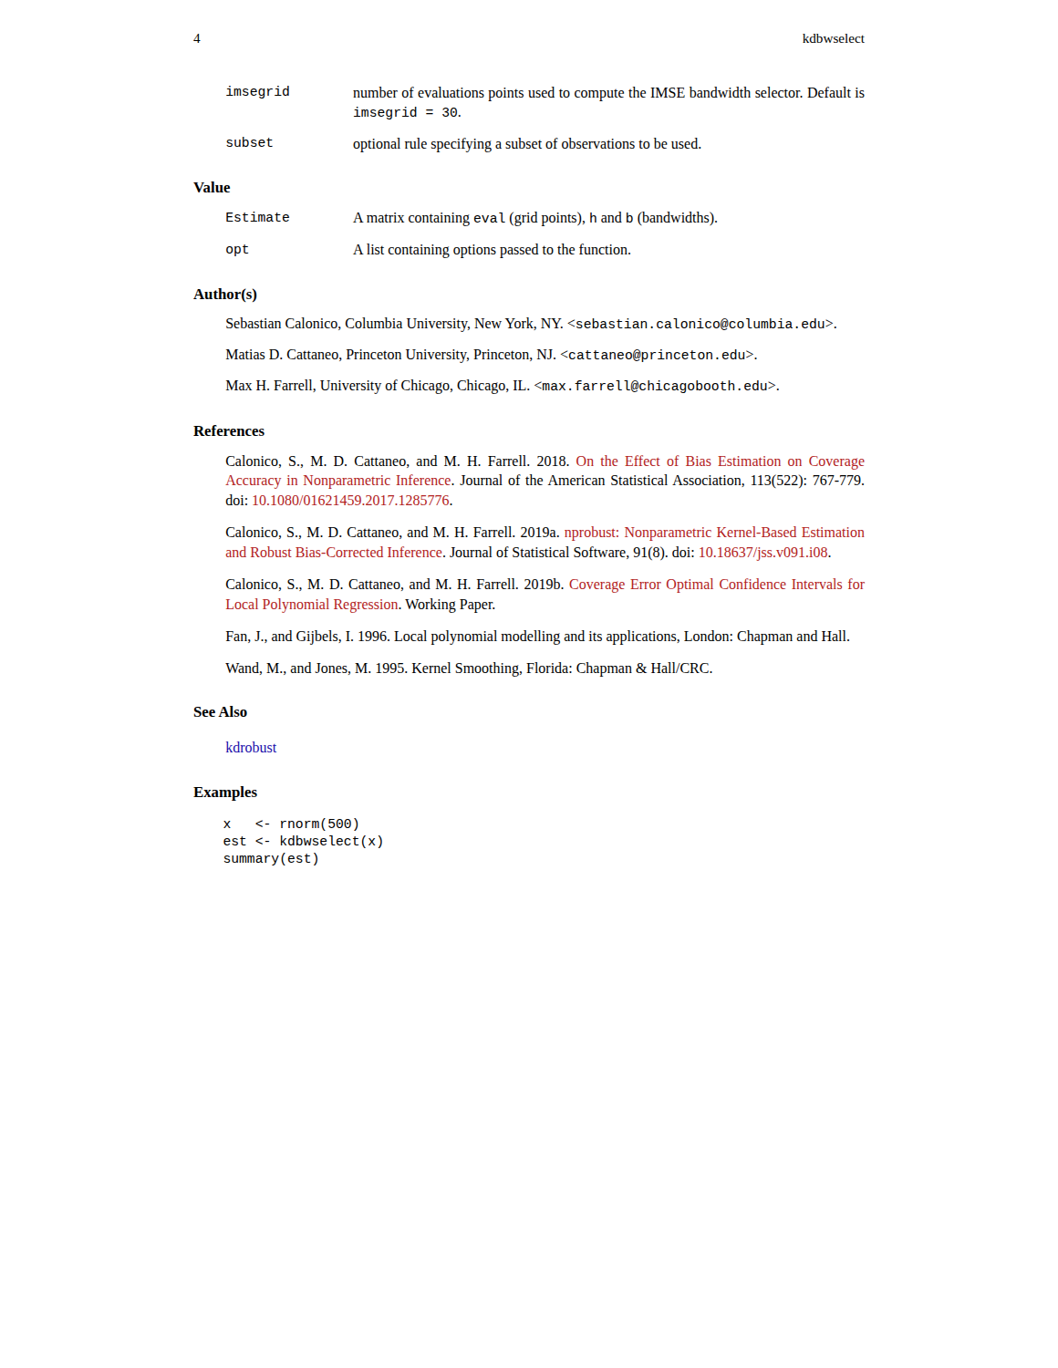4 kdbwselect
imsegrid
number of evaluations points used to compute the IMSE bandwidth selector. Default is imsegrid = 30.
subset
optional rule specifying a subset of observations to be used.
Value
Estimate
A matrix containing eval (grid points), h and b (bandwidths).
opt
A list containing options passed to the function.
Author(s)
Sebastian Calonico, Columbia University, New York, NY. <sebastian.calonico@columbia.edu>.
Matias D. Cattaneo, Princeton University, Princeton, NJ. <cattaneo@princeton.edu>.
Max H. Farrell, University of Chicago, Chicago, IL. <max.farrell@chicagobooth.edu>.
References
Calonico, S., M. D. Cattaneo, and M. H. Farrell. 2018. On the Effect of Bias Estimation on Coverage Accuracy in Nonparametric Inference. Journal of the American Statistical Association, 113(522): 767-779. doi: 10.1080/01621459.2017.1285776.
Calonico, S., M. D. Cattaneo, and M. H. Farrell. 2019a. nprobust: Nonparametric Kernel-Based Estimation and Robust Bias-Corrected Inference. Journal of Statistical Software, 91(8). doi: 10.18637/jss.v091.i08.
Calonico, S., M. D. Cattaneo, and M. H. Farrell. 2019b. Coverage Error Optimal Confidence Intervals for Local Polynomial Regression. Working Paper.
Fan, J., and Gijbels, I. 1996. Local polynomial modelling and its applications, London: Chapman and Hall.
Wand, M., and Jones, M. 1995. Kernel Smoothing, Florida: Chapman & Hall/CRC.
See Also
kdrobust
Examples
x   <- rnorm(500)
est <- kdbwselect(x)
summary(est)